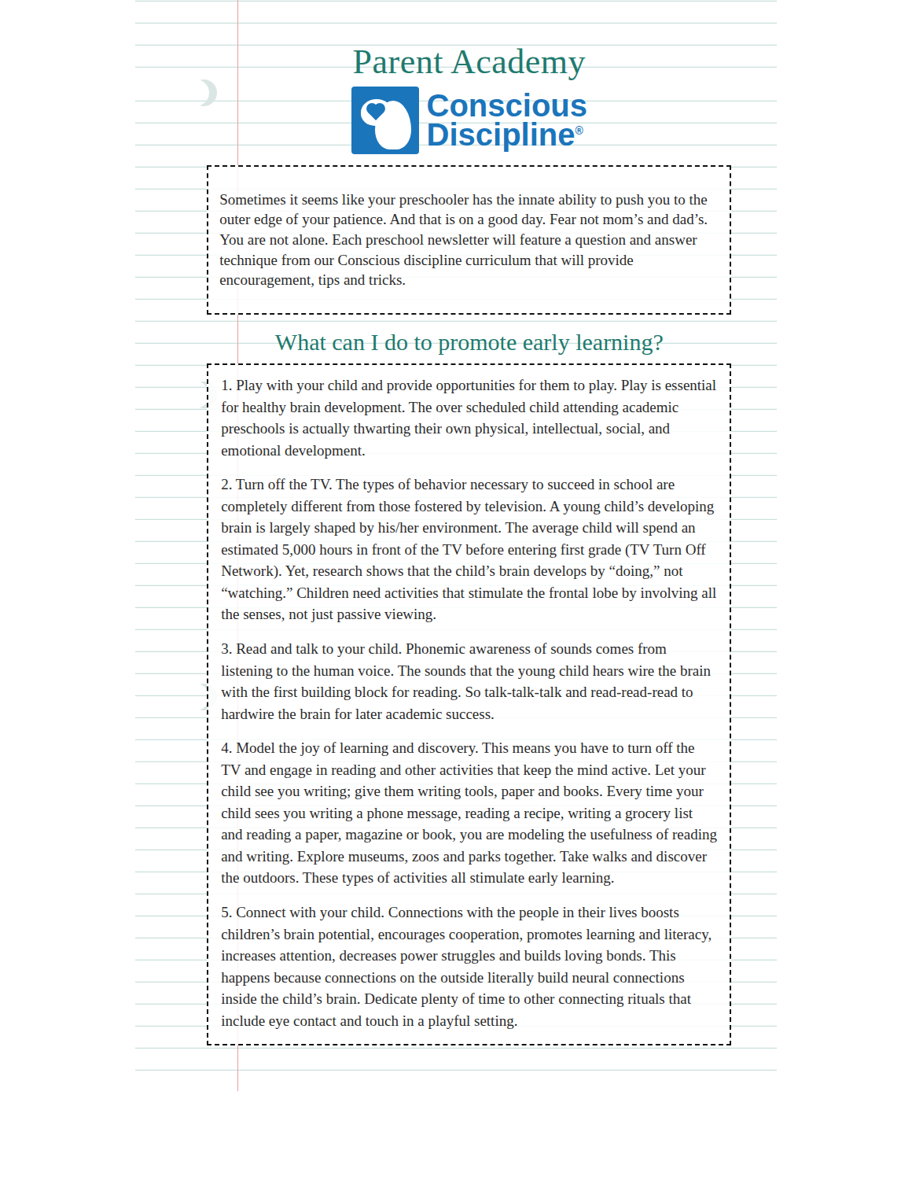Parent Academy
Conscious Discipline®
Sometimes it seems like your preschooler has the innate ability to push you to the outer edge of your patience. And that is on a good day. Fear not mom’s and dad’s. You are not alone. Each preschool newsletter will feature a question and answer technique from our Conscious discipline curriculum that will provide encouragement, tips and tricks.
What can I do to promote early learning?
Play with your child and provide opportunities for them to play. Play is essential for healthy brain development. The over scheduled child attending academic preschools is actually thwarting their own physical, intellectual, social, and emotional development.
Turn off the TV. The types of behavior necessary to succeed in school are completely different from those fostered by television. A young child’s developing brain is largely shaped by his/her environment. The average child will spend an estimated 5,000 hours in front of the TV before entering first grade (TV Turn Off Network). Yet, research shows that the child’s brain develops by “doing,” not “watching.” Children need activities that stimulate the frontal lobe by involving all the senses, not just passive viewing.
Read and talk to your child. Phonemic awareness of sounds comes from listening to the human voice. The sounds that the young child hears wire the brain with the first building block for reading. So talk-talk-talk and read-read-read to hardwire the brain for later academic success.
Model the joy of learning and discovery. This means you have to turn off the TV and engage in reading and other activities that keep the mind active. Let your child see you writing; give them writing tools, paper and books. Every time your child sees you writing a phone message, reading a recipe, writing a grocery list and reading a paper, magazine or book, you are modeling the usefulness of reading and writing. Explore museums, zoos and parks together. Take walks and discover the outdoors. These types of activities all stimulate early learning.
Connect with your child. Connections with the people in their lives boosts children’s brain potential, encourages cooperation, promotes learning and literacy, increases attention, decreases power struggles and builds loving bonds. This happens because connections on the outside literally build neural connections inside the child’s brain. Dedicate plenty of time to other connecting rituals that include eye contact and touch in a playful setting.